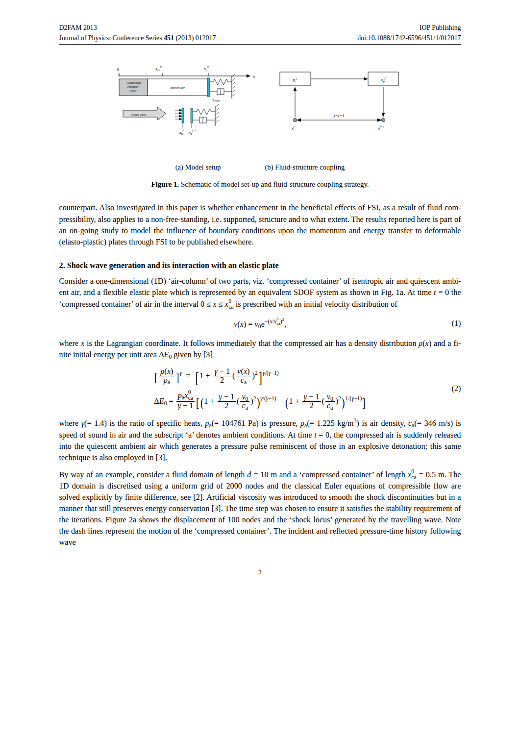D2FAM 2013 IOP Publishing
Journal of Physics: Conference Series 451 (2013) 012017 doi:10.1088/1742-6596/451/1/012017
x 0 xca0 xp0 'Compressed container' of air Ambient air Target Shock wave xpj xpj+1 prj xpj j=j+1 xj xj+1
(a) Model setup (b) Fluid-structure coupling
Figure 1. Schematic of model set-up and fluid-structure coupling strategy.
counterpart. Also investigated in this paper is whether enhancement in the beneficial effects of FSI, as a result of fluid compressibility, also applies to a non-free-standing, i.e. supported, structure and to what extent. The results reported here is part of an on-going study to model the influence of boundary conditions upon the momentum and energy transfer to deformable (elasto-plastic) plates through FSI to be published elsewhere.
2. Shock wave generation and its interaction with an elastic plate
Consider a one-dimensional (1D) ‘air-column’ of two parts, viz. ‘compressed container’ of isentropic air and quiescent ambient air, and a flexible elastic plate which is represented by an equivalent SDOF system as shown in Fig. 1a. At time t = 0 the ‘compressed container’ of air in the interval 0 ≤ x ≤ x 0 ca is prescribed with an initial velocity distribution of
v(x) = v0e−(x/x 0 ca)2, (1)
where x is the Lagrangian coordinate. It follows immediately that the compressed air has a density distribution ρ(x) and a finite initial energy per unit area ΔE0 given by [3]
[ρ(x) ρa]γ = [1 + γ − 12(v(x) ca)2]γ/(γ−1) ΔE0 = pax 0 ca γ − 1[(1 + γ − 12(v0 ca)2)γ/(γ−1) − (1 + γ − 12(v0 ca)2)1/(γ−1)] (2)
where γ(= 1.4) is the ratio of specific heats, pa(= 104761 Pa) is pressure, ρa(= 1.225 kg/m3) is air density, ca(= 346 m/s) is speed of sound in air and the subscript ‘a’ denotes ambient conditions. At time t = 0, the compressed air is suddenly released into the quiescent ambient air which generates a pressure pulse reminiscent of those in an explosive detonation; this same technique is also employed in [3].
By way of an example, consider a fluid domain of length d = 10 m and a ‘compressed container’ of length x 0 ca = 0.5 m. The 1D domain is discretised using a uniform grid of 2000 nodes and the classical Euler equations of compressible flow are solved explicitly by finite difference, see [2]. Artificial viscosity was introduced to smooth the shock discontinuities but in a manner that still preserves energy conservation [3]. The time step was chosen to ensure it satisfies the stability requirement of the iterations. Figure 2a shows the displacement of 100 nodes and the ‘shock locus’ generated by the travelling wave. Note the dash lines represent the motion of the ‘compressed container’. The incident and reflected pressure-time history following wave
2